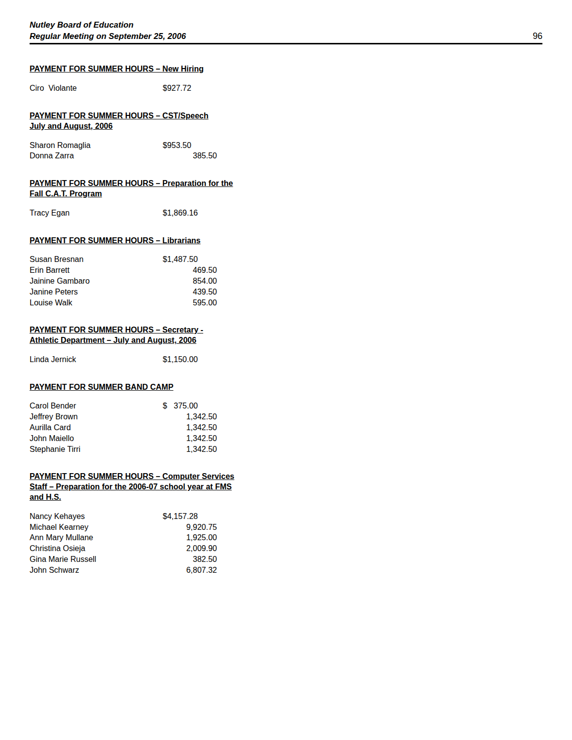Nutley Board of Education
Regular Meeting on September 25, 2006
96
PAYMENT FOR SUMMER HOURS – New Hiring
| Ciro Violante | $927.72 |
PAYMENT FOR SUMMER HOURS – CST/Speech
July and August, 2006
| Sharon Romaglia | $953.50 |
| Donna Zarra | 385.50 |
PAYMENT FOR SUMMER HOURS – Preparation for the
Fall C.A.T. Program
| Tracy Egan | $1,869.16 |
PAYMENT FOR SUMMER HOURS – Librarians
| Susan Bresnan | $1,487.50 |
| Erin Barrett | 469.50 |
| Jainine Gambaro | 854.00 |
| Janine Peters | 439.50 |
| Louise Walk | 595.00 |
PAYMENT FOR SUMMER HOURS – Secretary -
Athletic Department – July and August, 2006
| Linda Jernick | $1,150.00 |
PAYMENT FOR SUMMER BAND CAMP
| Carol Bender | $ 375.00 |
| Jeffrey Brown | 1,342.50 |
| Aurilla Card | 1,342.50 |
| John Maiello | 1,342.50 |
| Stephanie Tirri | 1,342.50 |
PAYMENT FOR SUMMER HOURS – Computer Services
Staff – Preparation for the 2006-07 school year at FMS
and H.S.
| Nancy Kehayes | $4,157.28 |
| Michael Kearney | 9,920.75 |
| Ann Mary Mullane | 1,925.00 |
| Christina Osieja | 2,009.90 |
| Gina Marie Russell | 382.50 |
| John Schwarz | 6,807.32 |